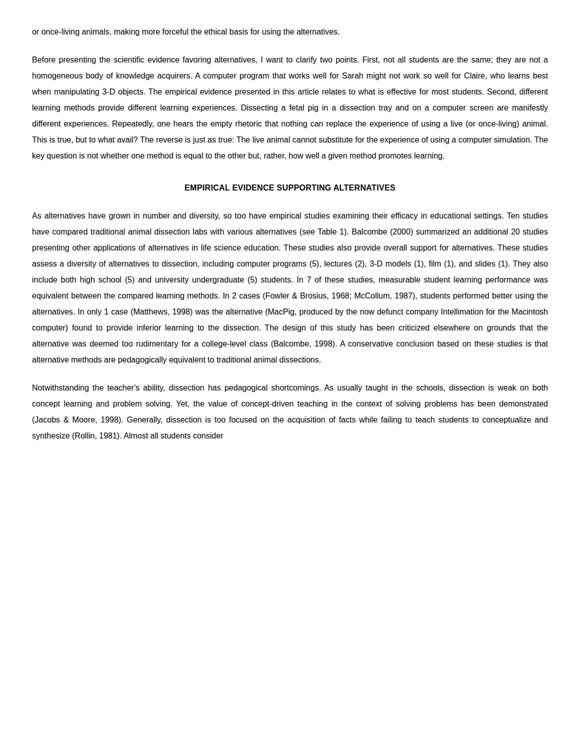or once-living animals, making more forceful the ethical basis for using the alternatives.
Before presenting the scientific evidence favoring alternatives, I want to clarify two points. First, not all students are the same; they are not a homogeneous body of knowledge acquirers. A computer program that works well for Sarah might not work so well for Claire, who learns best when manipulating 3-D objects. The empirical evidence presented in this article relates to what is effective for most students. Second, different learning methods provide different learning experiences. Dissecting a fetal pig in a dissection tray and on a computer screen are manifestly different experiences. Repeatedly, one hears the empty rhetoric that nothing can replace the experience of using a live (or once-living) animal. This is true, but to what avail? The reverse is just as true: The live animal cannot substitute for the experience of using a computer simulation. The key question is not whether one method is equal to the other but, rather, how well a given method promotes learning.
EMPIRICAL EVIDENCE SUPPORTING ALTERNATIVES
As alternatives have grown in number and diversity, so too have empirical studies examining their efficacy in educational settings. Ten studies have compared traditional animal dissection labs with various alternatives (see Table 1). Balcombe (2000) summarized an additional 20 studies presenting other applications of alternatives in life science education. These studies also provide overall support for alternatives. These studies assess a diversity of alternatives to dissection, including computer programs (5), lectures (2), 3-D models (1), film (1), and slides (1). They also include both high school (5) and university undergraduate (5) students. In 7 of these studies, measurable student learning performance was equivalent between the compared learning methods. In 2 cases (Fowler & Brosius, 1968; McCollum, 1987), students performed better using the alternatives. In only 1 case (Matthews, 1998) was the alternative (MacPig, produced by the now defunct company Intellimation for the Macintosh computer) found to provide inferior learning to the dissection. The design of this study has been criticized elsewhere on grounds that the alternative was deemed too rudimentary for a college-level class (Balcombe, 1998). A conservative conclusion based on these studies is that alternative methods are pedagogically equivalent to traditional animal dissections.
Notwithstanding the teacher's ability, dissection has pedagogical shortcomings. As usually taught in the schools, dissection is weak on both concept learning and problem solving. Yet, the value of concept-driven teaching in the context of solving problems has been demonstrated (Jacobs & Moore, 1998). Generally, dissection is too focused on the acquisition of facts while failing to teach students to conceptualize and synthesize (Rollin, 1981). Almost all students consider